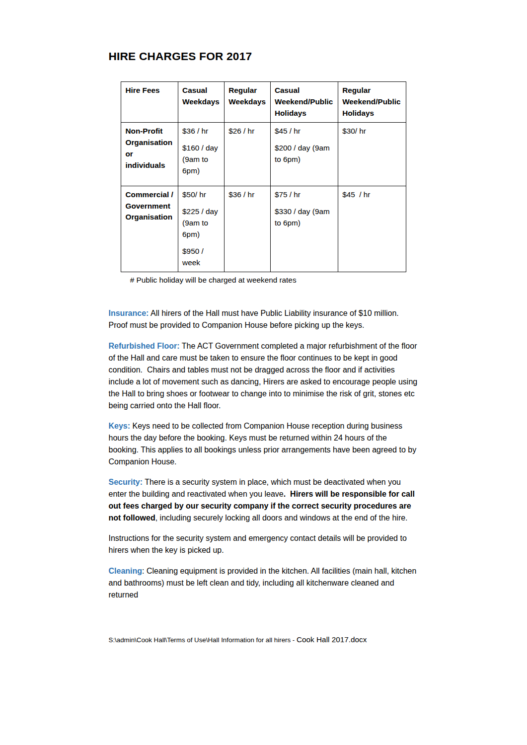HIRE CHARGES FOR 2017
| Hire Fees | Casual Weekdays | Regular Weekdays | Casual Weekend/Public Holidays | Regular Weekend/Public Holidays |
| --- | --- | --- | --- | --- |
| Non-Profit Organisation or individuals | $36 / hr $160 / day (9am to 6pm) | $26 / hr | $45 / hr $200 / day (9am to 6pm) | $30/ hr |
| Commercial / Government Organisation | $50/ hr $225 / day (9am to 6pm) $950 / week | $36 / hr | $75 / hr $330 / day (9am to 6pm) | $45 / hr |
# Public holiday will be charged at weekend rates
Insurance: All hirers of the Hall must have Public Liability insurance of $10 million. Proof must be provided to Companion House before picking up the keys.
Refurbished Floor: The ACT Government completed a major refurbishment of the floor of the Hall and care must be taken to ensure the floor continues to be kept in good condition. Chairs and tables must not be dragged across the floor and if activities include a lot of movement such as dancing, Hirers are asked to encourage people using the Hall to bring shoes or footwear to change into to minimise the risk of grit, stones etc being carried onto the Hall floor.
Keys: Keys need to be collected from Companion House reception during business hours the day before the booking. Keys must be returned within 24 hours of the booking. This applies to all bookings unless prior arrangements have been agreed to by Companion House.
Security: There is a security system in place, which must be deactivated when you enter the building and reactivated when you leave. Hirers will be responsible for call out fees charged by our security company if the correct security procedures are not followed, including securely locking all doors and windows at the end of the hire.
Instructions for the security system and emergency contact details will be provided to hirers when the key is picked up.
Cleaning: Cleaning equipment is provided in the kitchen. All facilities (main hall, kitchen and bathrooms) must be left clean and tidy, including all kitchenware cleaned and returned
S:\admin\Cook Hall\Terms of Use\Hall Information for all hirers - Cook Hall 2017.docx